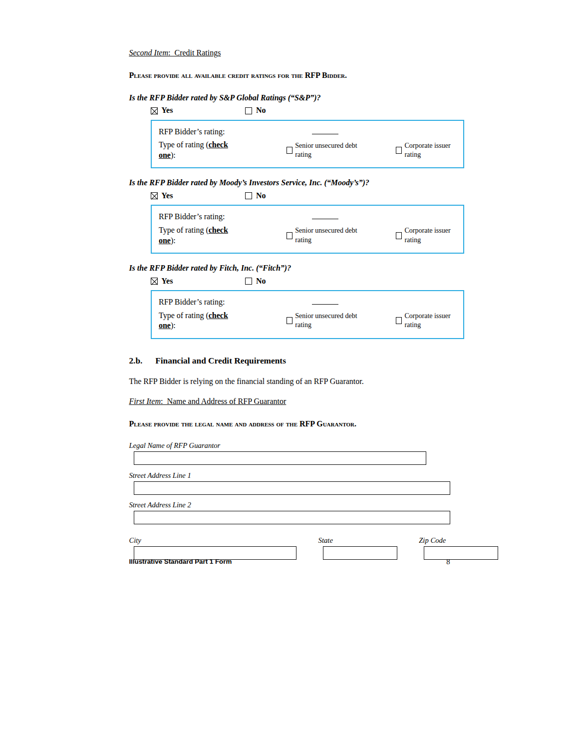Second Item: Credit Ratings
Please provide all available credit ratings for the RFP Bidder.
Is the RFP Bidder rated by S&P Global Ratings (“S&P”)?
Yes No
RFP Bidder’s rating:
Type of rating (check one): Senior unsecured debt rating Corporate issuer rating
Is the RFP Bidder rated by Moody’s Investors Service, Inc. (“Moody’s”)?
Yes No
RFP Bidder’s rating:
Type of rating (check one): Senior unsecured debt rating Corporate issuer rating
Is the RFP Bidder rated by Fitch, Inc. (“Fitch”)?
Yes No
RFP Bidder’s rating:
Type of rating (check one): Senior unsecured debt rating Corporate issuer rating
2.b. Financial and Credit Requirements
The RFP Bidder is relying on the financial standing of an RFP Guarantor.
First Item: Name and Address of RFP Guarantor
Please provide the legal name and address of the RFP Guarantor.
Legal Name of RFP Guarantor
Street Address Line 1
Street Address Line 2
City
State
Zip Code
Illustrative Standard Part 1 Form 8